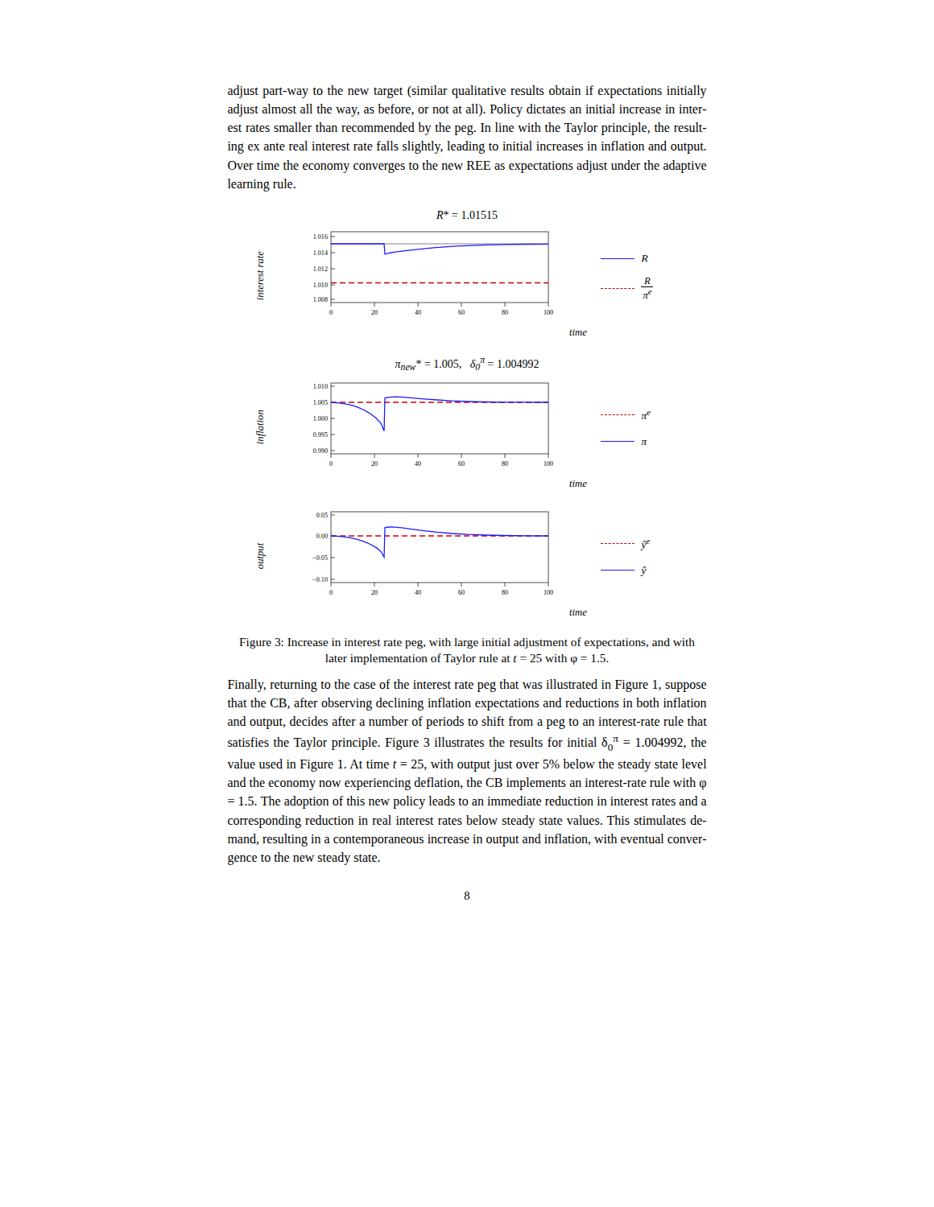adjust part-way to the new target (similar qualitative results obtain if expectations initially adjust almost all the way, as before, or not at all). Policy dictates an initial increase in interest rates smaller than recommended by the peg. In line with the Taylor principle, the resulting ex ante real interest rate falls slightly, leading to initial increases in inflation and output. Over time the economy converges to the new REE as expectations adjust under the adaptive learning rule.
R* = 1.01515
interest rate
1.016 1.014 1.012 1.010 1.008 0 20 40 60 80 100
R
Rπe
time
πnew* = 1.005, δ0π = 1.004992
inflation
1.010 1.005 1.000 0.995 0.990 0 20 40 60 80 100
πe
π
time
output
0.05 0.00 −0.05 −0.10 0 20 40 60 80 100
ŷe
ŷ
time
Figure 3: Increase in interest rate peg, with large initial adjustment of expectations, and with later implementation of Taylor rule at t = 25 with φ = 1.5.
Finally, returning to the case of the interest rate peg that was illustrated in Figure 1, suppose that the CB, after observing declining inflation expectations and reductions in both inflation and output, decides after a number of periods to shift from a peg to an interest-rate rule that satisfies the Taylor principle. Figure 3 illustrates the results for initial δ0π = 1.004992, the value used in Figure 1. At time t = 25, with output just over 5% below the steady state level and the economy now experiencing deflation, the CB implements an interest-rate rule with φ = 1.5. The adoption of this new policy leads to an immediate reduction in interest rates and a corresponding reduction in real interest rates below steady state values. This stimulates demand, resulting in a contemporaneous increase in output and inflation, with eventual convergence to the new steady state.
8